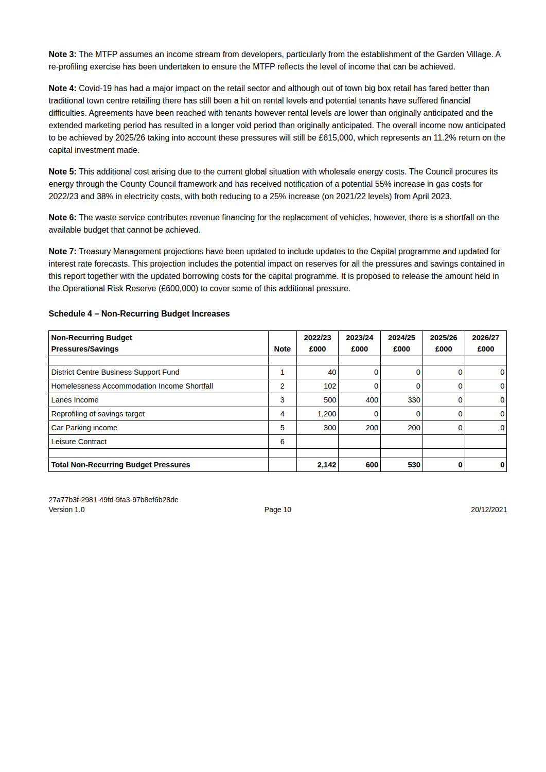Note 3: The MTFP assumes an income stream from developers, particularly from the establishment of the Garden Village. A re-profiling exercise has been undertaken to ensure the MTFP reflects the level of income that can be achieved.
Note 4: Covid-19 has had a major impact on the retail sector and although out of town big box retail has fared better than traditional town centre retailing there has still been a hit on rental levels and potential tenants have suffered financial difficulties. Agreements have been reached with tenants however rental levels are lower than originally anticipated and the extended marketing period has resulted in a longer void period than originally anticipated. The overall income now anticipated to be achieved by 2025/26 taking into account these pressures will still be £615,000, which represents an 11.2% return on the capital investment made.
Note 5: This additional cost arising due to the current global situation with wholesale energy costs. The Council procures its energy through the County Council framework and has received notification of a potential 55% increase in gas costs for 2022/23 and 38% in electricity costs, with both reducing to a 25% increase (on 2021/22 levels) from April 2023.
Note 6: The waste service contributes revenue financing for the replacement of vehicles, however, there is a shortfall on the available budget that cannot be achieved.
Note 7: Treasury Management projections have been updated to include updates to the Capital programme and updated for interest rate forecasts. This projection includes the potential impact on reserves for all the pressures and savings contained in this report together with the updated borrowing costs for the capital programme. It is proposed to release the amount held in the Operational Risk Reserve (£600,000) to cover some of this additional pressure.
Schedule 4 – Non-Recurring Budget Increases
| Non-Recurring Budget Pressures/Savings | Note | 2022/23 £000 | 2023/24 £000 | 2024/25 £000 | 2025/26 £000 | 2026/27 £000 |
| --- | --- | --- | --- | --- | --- | --- |
| District Centre Business Support Fund | 1 | 40 | 0 | 0 | 0 | 0 |
| Homelessness Accommodation Income Shortfall | 2 | 102 | 0 | 0 | 0 | 0 |
| Lanes Income | 3 | 500 | 400 | 330 | 0 | 0 |
| Reprofiling of savings target | 4 | 1,200 | 0 | 0 | 0 | 0 |
| Car Parking income | 5 | 300 | 200 | 200 | 0 | 0 |
| Leisure Contract | 6 | | | | | |
| Total Non-Recurring Budget Pressures | | 2,142 | 600 | 530 | 0 | 0 |
27a77b3f-2981-49fd-9fa3-97b8ef6b28de
Version 1.0 Page 10 20/12/2021